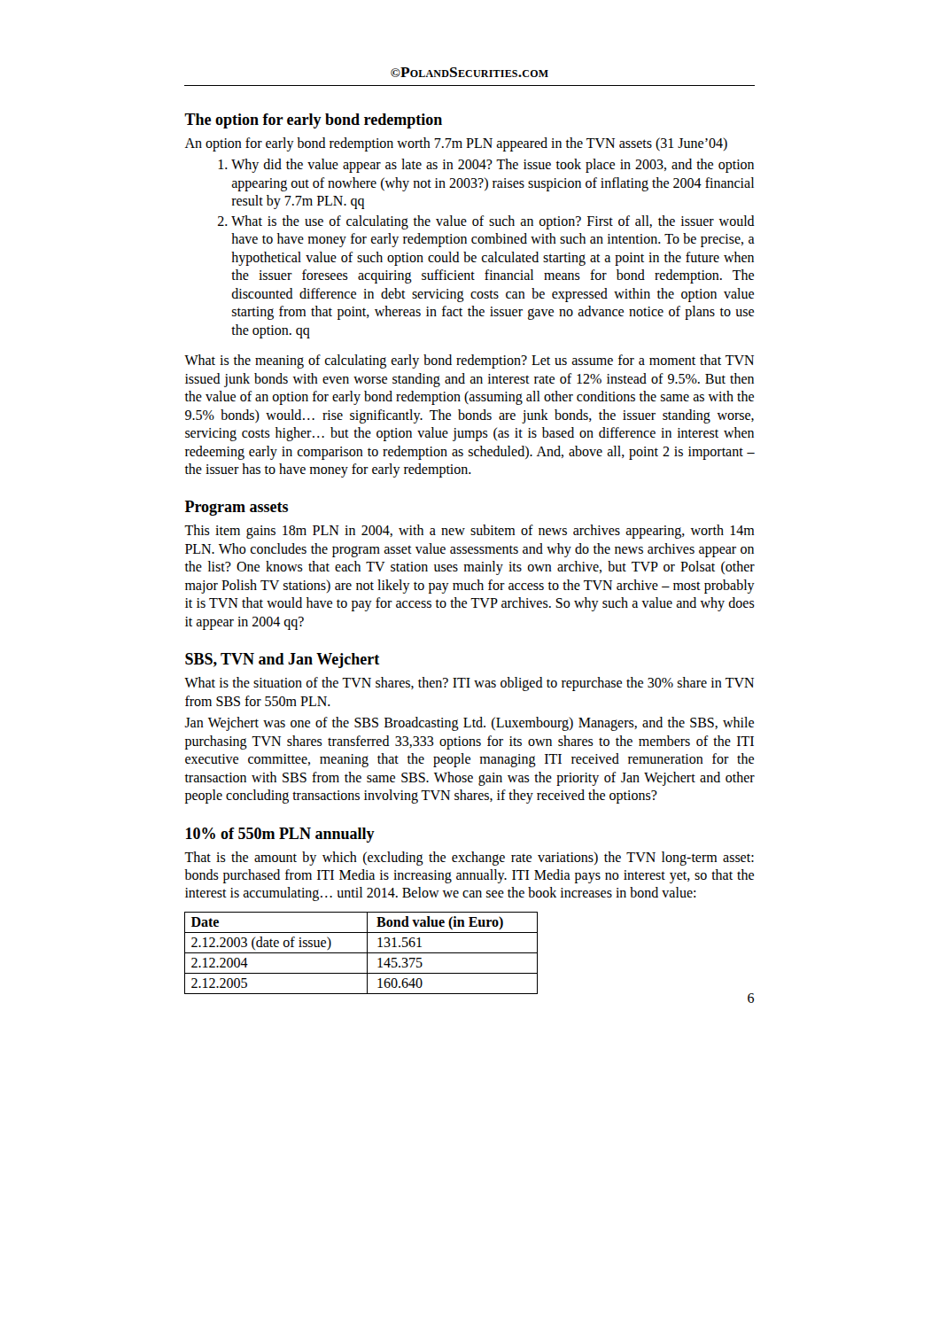©PolandSecurities.com
The option for early bond redemption
An option for early bond redemption worth 7.7m PLN appeared in the TVN assets (31 June’04)
Why did the value appear as late as in 2004? The issue took place in 2003, and the option appearing out of nowhere (why not in 2003?) raises suspicion of inflating the 2004 financial result by 7.7m PLN. qq
What is the use of calculating the value of such an option? First of all, the issuer would have to have money for early redemption combined with such an intention. To be precise, a hypothetical value of such option could be calculated starting at a point in the future when the issuer foresees acquiring sufficient financial means for bond redemption. The discounted difference in debt servicing costs can be expressed within the option value starting from that point, whereas in fact the issuer gave no advance notice of plans to use the option. qq
What is the meaning of calculating early bond redemption? Let us assume for a moment that TVN issued junk bonds with even worse standing and an interest rate of 12% instead of 9.5%. But then the value of an option for early bond redemption (assuming all other conditions the same as with the 9.5% bonds) would… rise significantly. The bonds are junk bonds, the issuer standing worse, servicing costs higher… but the option value jumps (as it is based on difference in interest when redeeming early in comparison to redemption as scheduled). And, above all, point 2 is important – the issuer has to have money for early redemption.
Program assets
This item gains 18m PLN in 2004, with a new subitem of news archives appearing, worth 14m PLN. Who concludes the program asset value assessments and why do the news archives appear on the list? One knows that each TV station uses mainly its own archive, but TVP or Polsat (other major Polish TV stations) are not likely to pay much for access to the TVN archive – most probably it is TVN that would have to pay for access to the TVP archives. So why such a value and why does it appear in 2004 qq?
SBS, TVN and Jan Wejchert
What is the situation of the TVN shares, then? ITI was obliged to repurchase the 30% share in TVN from SBS for 550m PLN.
Jan Wejchert was one of the SBS Broadcasting Ltd. (Luxembourg) Managers, and the SBS, while purchasing TVN shares transferred 33,333 options for its own shares to the members of the ITI executive committee, meaning that the people managing ITI received remuneration for the transaction with SBS from the same SBS. Whose gain was the priority of Jan Wejchert and other people concluding transactions involving TVN shares, if they received the options?
10% of 550m PLN annually
That is the amount by which (excluding the exchange rate variations) the TVN long-term asset: bonds purchased from ITI Media is increasing annually. ITI Media pays no interest yet, so that the interest is accumulating… until 2014. Below we can see the book increases in bond value:
| Date | Bond value (in Euro) |
| --- | --- |
| 2.12.2003 (date of issue) | 131.561 |
| 2.12.2004 | 145.375 |
| 2.12.2005 | 160.640 |
6